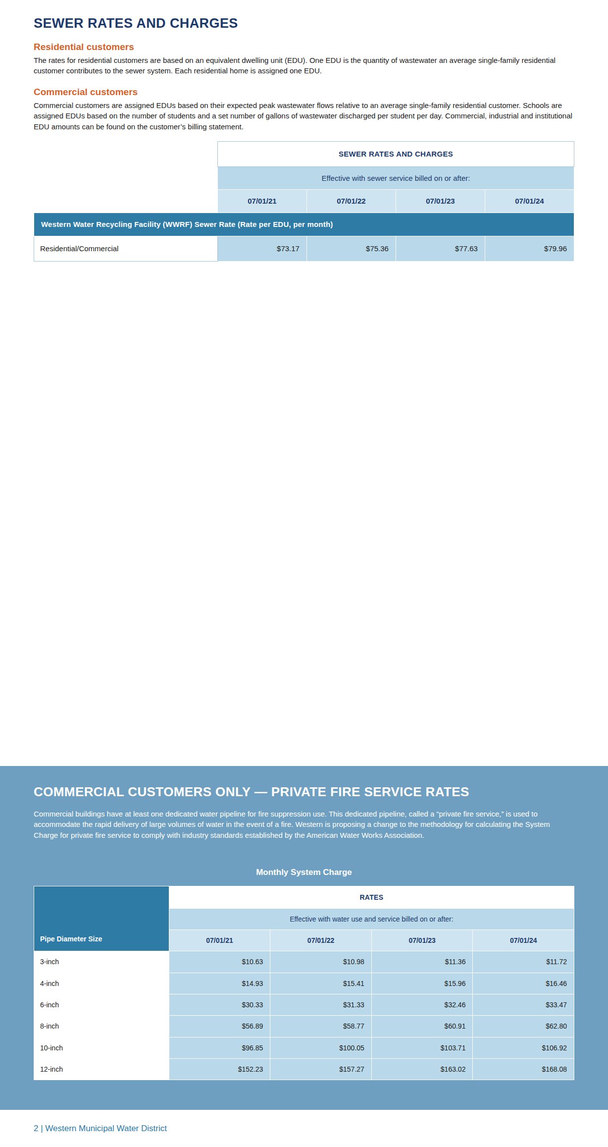SEWER RATES AND CHARGES
Residential customers
The rates for residential customers are based on an equivalent dwelling unit (EDU). One EDU is the quantity of wastewater an average single-family residential customer contributes to the sewer system. Each residential home is assigned one EDU.
Commercial customers
Commercial customers are assigned EDUs based on their expected peak wastewater flows relative to an average single-family residential customer. Schools are assigned EDUs based on the number of students and a set number of gallons of wastewater discharged per student per day. Commercial, industrial and institutional EDU amounts can be found on the customer’s billing statement.
| | SEWER RATES AND CHARGES |
| | Effective with sewer service billed on or after: |
| | 07/01/21 | 07/01/22 | 07/01/23 | 07/01/24 |
| Western Water Recycling Facility (WWRF) Sewer Rate (Rate per EDU, per month) |
| Residential/Commercial | $73.17 | $75.36 | $77.63 | $79.96 |
COMMERCIAL CUSTOMERS ONLY — PRIVATE FIRE SERVICE RATES
Commercial buildings have at least one dedicated water pipeline for fire suppression use. This dedicated pipeline, called a “private fire service,” is used to accommodate the rapid delivery of large volumes of water in the event of a fire. Western is proposing a change to the methodology for calculating the System Charge for private fire service to comply with industry standards established by the American Water Works Association.
Monthly System Charge
| Pipe Diameter Size | RATES |
| Effective with water use and service billed on or after: |
| 07/01/21 | 07/01/22 | 07/01/23 | 07/01/24 |
| 3-inch | $10.63 | $10.98 | $11.36 | $11.72 |
| 4-inch | $14.93 | $15.41 | $15.96 | $16.46 |
| 6-inch | $30.33 | $31.33 | $32.46 | $33.47 |
| 8-inch | $56.89 | $58.77 | $60.91 | $62.80 |
| 10-inch | $96.85 | $100.05 | $103.71 | $106.92 |
| 12-inch | $152.23 | $157.27 | $163.02 | $168.08 |
2 | Western Municipal Water District